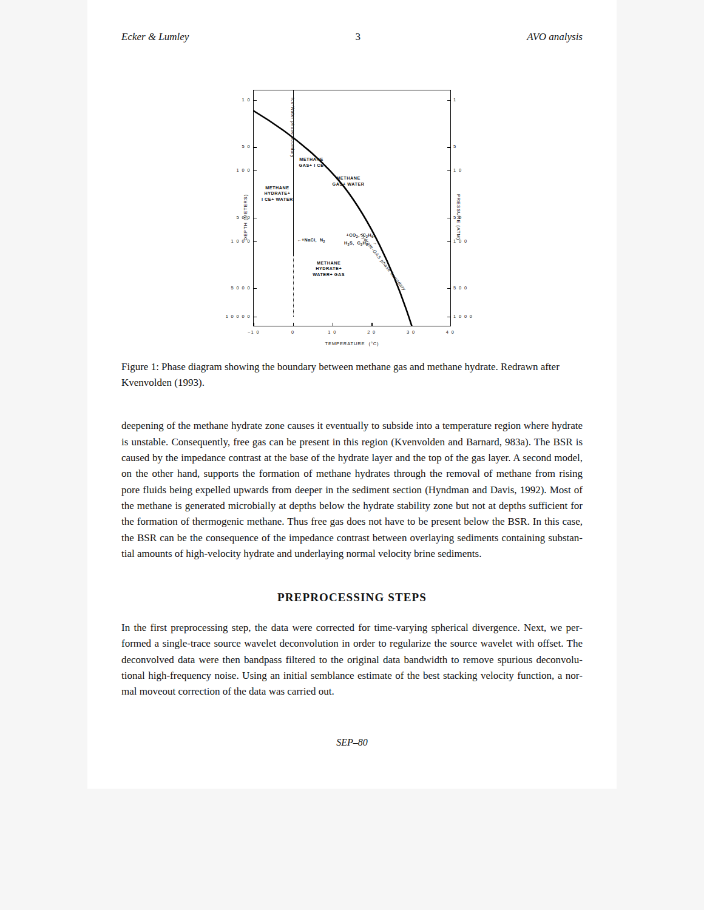Ecker & Lumley 3 AVO analysis
DEPTH (METERS) PRESSURE (ATM)
1 0 5 0 1 0 0 5 0 0 1 0 0 0 5 0 0 0 1 0 0 0 0 1 5 1 0 5 0 1 0 0 5 0 0 1 0 0 0 −1 0 0 1 0 2 0 3 0 4 0
Ice-Water phase boundary Hydrate-GAS phase boundary METHANE
GAS+ I CE METHANE
HYDRATE+
I CE+ WATER METHANE
GAS+ WATER METHANE
HYDRATE+
WATER+ GAS ←+NaCl, N2 +CO2, C2H6,
H2S, C3H8 →
TEMPERATURE (°C)
Figure 1: Phase diagram showing the boundary between methane gas and methane hydrate. Redrawn after Kvenvolden (1993).
deepening of the methane hydrate zone causes it eventually to subside into a temperature region where hydrate is unstable. Consequently, free gas can be present in this region (Kvenvolden and Barnard, 983a). The BSR is caused by the impedance contrast at the base of the hydrate layer and the top of the gas layer. A second model, on the other hand, supports the formation of methane hydrates through the removal of methane from rising pore fluids being expelled upwards from deeper in the sediment section (Hyndman and Davis, 1992). Most of the methane is generated microbially at depths below the hydrate stability zone but not at depths sufficient for the formation of thermogenic methane. Thus free gas does not have to be present below the BSR. In this case, the BSR can be the consequence of the impedance contrast between overlaying sediments containing substantial amounts of high-velocity hydrate and underlaying normal velocity brine sediments.
PREPROCESSING STEPS
In the first preprocessing step, the data were corrected for time-varying spherical divergence. Next, we performed a single-trace source wavelet deconvolution in order to regularize the source wavelet with offset. The deconvolved data were then bandpass filtered to the original data bandwidth to remove spurious deconvolutional high-frequency noise. Using an initial semblance estimate of the best stacking velocity function, a normal moveout correction of the data was carried out.
SEP–80